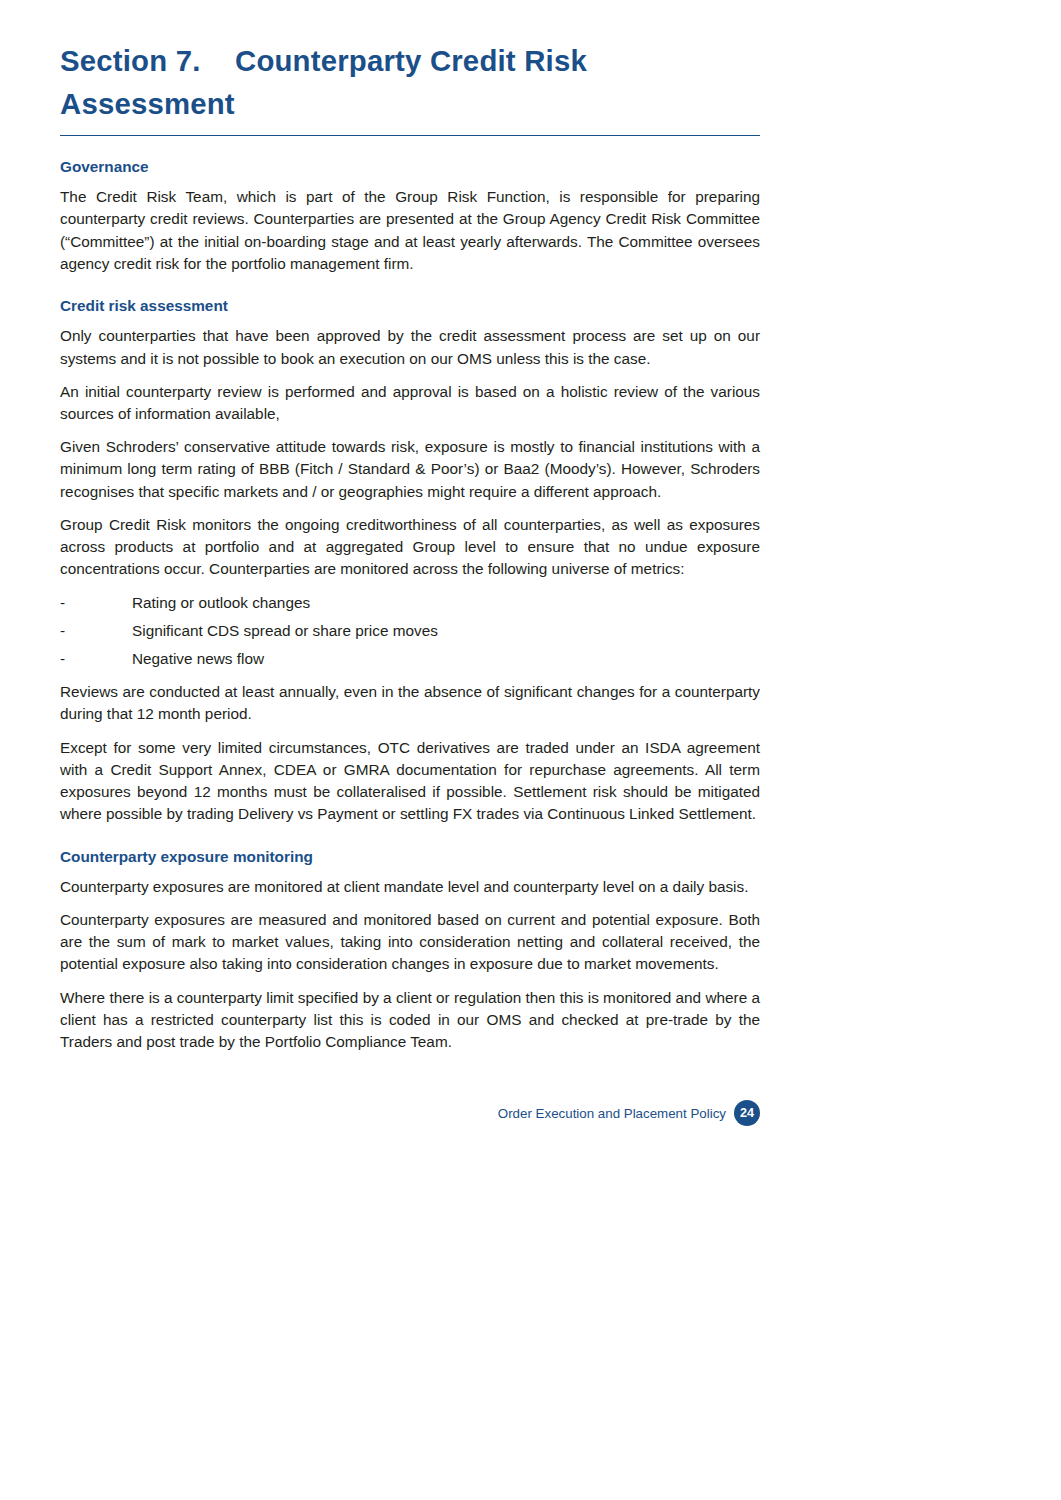Section 7. Counterparty Credit Risk Assessment
Governance
The Credit Risk Team, which is part of the Group Risk Function, is responsible for preparing counterparty credit reviews. Counterparties are presented at the Group Agency Credit Risk Committee (“Committee”) at the initial on-boarding stage and at least yearly afterwards. The Committee oversees agency credit risk for the portfolio management firm.
Credit risk assessment
Only counterparties that have been approved by the credit assessment process are set up on our systems and it is not possible to book an execution on our OMS unless this is the case.
An initial counterparty review is performed and approval is based on a holistic review of the various sources of information available,
Given Schroders’ conservative attitude towards risk, exposure is mostly to financial institutions with a minimum long term rating of BBB (Fitch / Standard & Poor’s) or Baa2 (Moody’s). However, Schroders recognises that specific markets and / or geographies might require a different approach.
Group Credit Risk monitors the ongoing creditworthiness of all counterparties, as well as exposures across products at portfolio and at aggregated Group level to ensure that no undue exposure concentrations occur. Counterparties are monitored across the following universe of metrics:
Rating or outlook changes
Significant CDS spread or share price moves
Negative news flow
Reviews are conducted at least annually, even in the absence of significant changes for a counterparty during that 12 month period.
Except for some very limited circumstances, OTC derivatives are traded under an ISDA agreement with a Credit Support Annex, CDEA or GMRA documentation for repurchase agreements. All term exposures beyond 12 months must be collateralised if possible. Settlement risk should be mitigated where possible by trading Delivery vs Payment or settling FX trades via Continuous Linked Settlement.
Counterparty exposure monitoring
Counterparty exposures are monitored at client mandate level and counterparty level on a daily basis.
Counterparty exposures are measured and monitored based on current and potential exposure. Both are the sum of mark to market values, taking into consideration netting and collateral received, the potential exposure also taking into consideration changes in exposure due to market movements.
Where there is a counterparty limit specified by a client or regulation then this is monitored and where a client has a restricted counterparty list this is coded in our OMS and checked at pre-trade by the Traders and post trade by the Portfolio Compliance Team.
Order Execution and Placement Policy 24